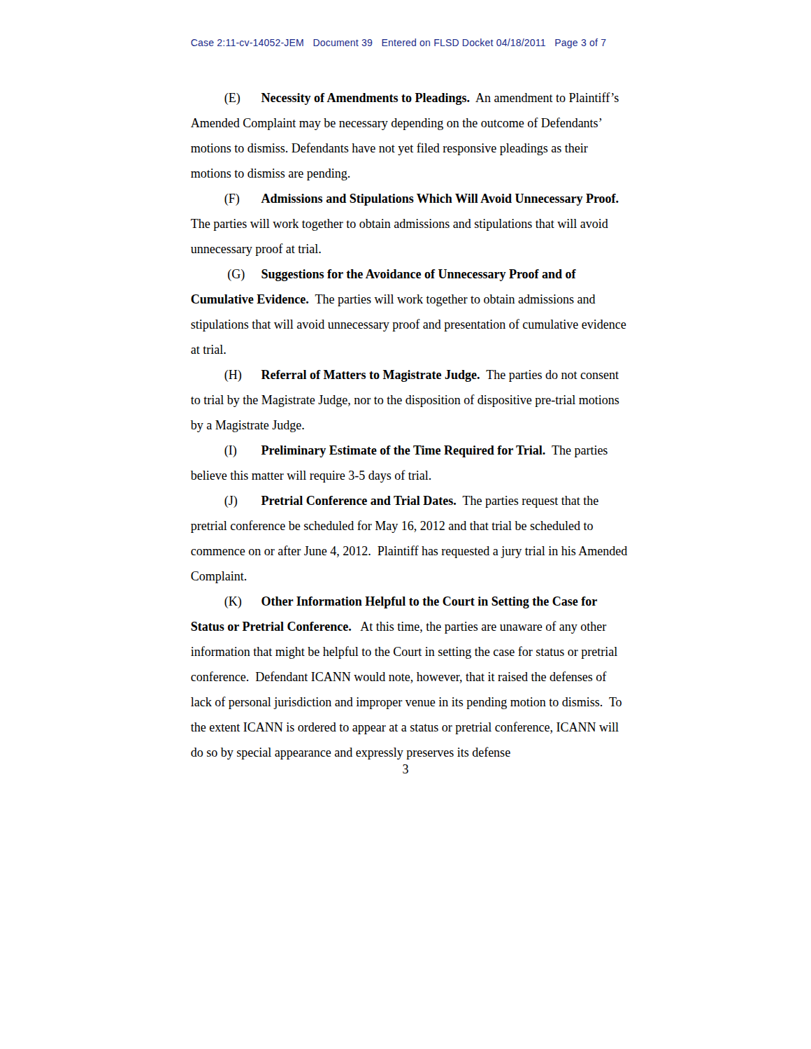Case 2:11-cv-14052-JEM Document 39 Entered on FLSD Docket 04/18/2011 Page 3 of 7
(E) Necessity of Amendments to Pleadings. An amendment to Plaintiff’s Amended Complaint may be necessary depending on the outcome of Defendants’ motions to dismiss. Defendants have not yet filed responsive pleadings as their motions to dismiss are pending.
(F) Admissions and Stipulations Which Will Avoid Unnecessary Proof. The parties will work together to obtain admissions and stipulations that will avoid unnecessary proof at trial.
(G) Suggestions for the Avoidance of Unnecessary Proof and of Cumulative Evidence. The parties will work together to obtain admissions and stipulations that will avoid unnecessary proof and presentation of cumulative evidence at trial.
(H) Referral of Matters to Magistrate Judge. The parties do not consent to trial by the Magistrate Judge, nor to the disposition of dispositive pre-trial motions by a Magistrate Judge.
(I) Preliminary Estimate of the Time Required for Trial. The parties believe this matter will require 3-5 days of trial.
(J) Pretrial Conference and Trial Dates. The parties request that the pretrial conference be scheduled for May 16, 2012 and that trial be scheduled to commence on or after June 4, 2012. Plaintiff has requested a jury trial in his Amended Complaint.
(K) Other Information Helpful to the Court in Setting the Case for Status or Pretrial Conference. At this time, the parties are unaware of any other information that might be helpful to the Court in setting the case for status or pretrial conference. Defendant ICANN would note, however, that it raised the defenses of lack of personal jurisdiction and improper venue in its pending motion to dismiss. To the extent ICANN is ordered to appear at a status or pretrial conference, ICANN will do so by special appearance and expressly preserves its defense
3